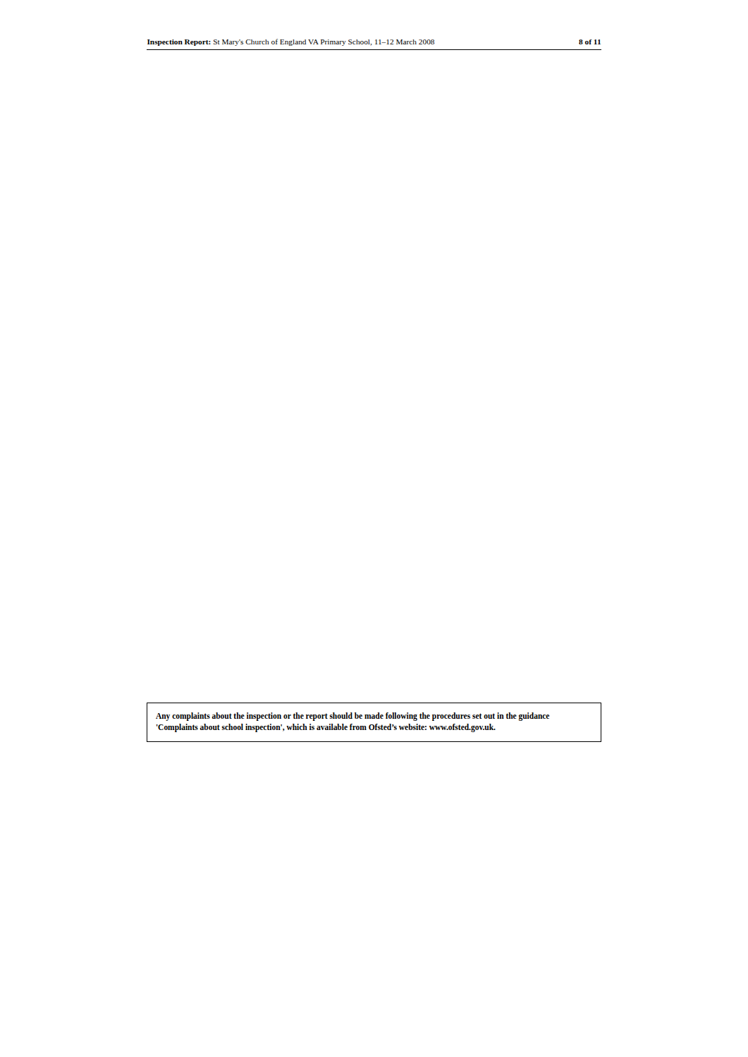Inspection Report: St Mary's Church of England VA Primary School, 11–12 March 2008
8 of 11
Any complaints about the inspection or the report should be made following the procedures set out in the guidance 'Complaints about school inspection', which is available from Ofsted’s website: www.ofsted.gov.uk.